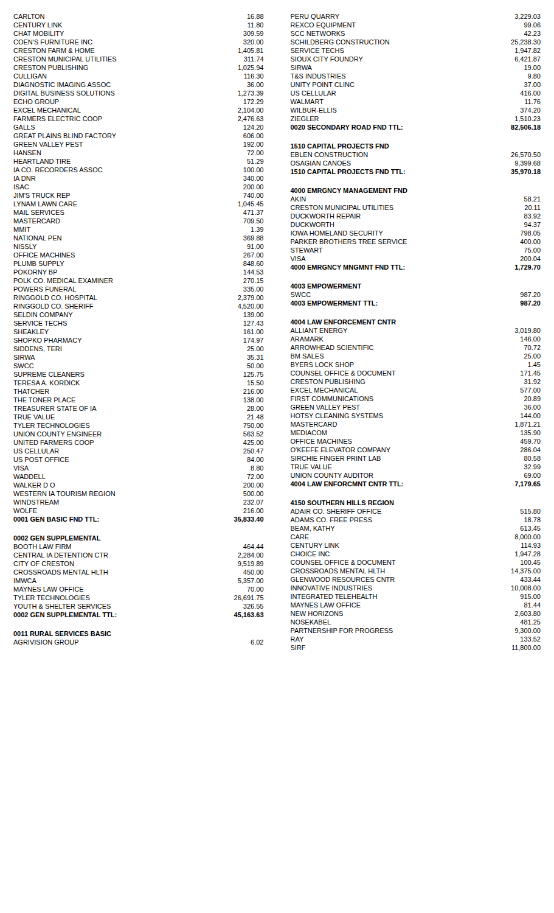| CARLTON | 16.88 |
| CENTURY LINK | 11.80 |
| CHAT MOBILITY | 309.59 |
| COEN'S FURNITURE INC | 320.00 |
| CRESTON FARM & HOME | 1,405.81 |
| CRESTON MUNICIPAL UTILITIES | 311.74 |
| CRESTON PUBLISHING | 1,025.94 |
| CULLIGAN | 116.30 |
| DIAGNOSTIC IMAGING ASSOC | 36.00 |
| DIGITAL BUSINESS SOLUTIONS | 1,273.39 |
| ECHO GROUP | 172.29 |
| EXCEL MECHANICAL | 2,104.00 |
| FARMERS ELECTRIC COOP | 2,476.63 |
| GALLS | 124.20 |
| GREAT PLAINS BLIND FACTORY | 606.00 |
| GREEN VALLEY PEST | 192.00 |
| HANSEN | 72.00 |
| HEARTLAND TIRE | 51.29 |
| IA CO. RECORDERS ASSOC | 100.00 |
| IA DNR | 340.00 |
| ISAC | 200.00 |
| JIM'S TRUCK REP | 740.00 |
| LYNAM LAWN CARE | 1,045.45 |
| MAIL SERVICES | 471.37 |
| MASTERCARD | 709.50 |
| MMIT | 1.39 |
| NATIONAL PEN | 369.88 |
| NISSLY | 91.00 |
| OFFICE MACHINES | 267.00 |
| PLUMB SUPPLY | 848.60 |
| POKORNY BP | 144.53 |
| POLK CO. MEDICAL EXAMINER | 270.15 |
| POWERS FUNERAL | 335.00 |
| RINGGOLD CO. HOSPITAL | 2,379.00 |
| RINGGOLD CO. SHERIFF | 4,520.00 |
| SELDIN COMPANY | 139.00 |
| SERVICE TECHS | 127.43 |
| SHEAKLEY | 161.00 |
| SHOPKO PHARMACY | 174.97 |
| SIDDENS, TERI | 25.00 |
| SIRWA | 35.31 |
| SWCC | 50.00 |
| SUPREME CLEANERS | 125.75 |
| TERESA A. KORDICK | 15.50 |
| THATCHER | 216.00 |
| THE TONER PLACE | 138.00 |
| TREASURER STATE OF IA | 28.00 |
| TRUE VALUE | 21.48 |
| TYLER TECHNOLOGIES | 750.00 |
| UNION COUNTY ENGINEER | 563.52 |
| UNITED FARMERS COOP | 425.00 |
| US CELLULAR | 250.47 |
| US POST OFFICE | 84.00 |
| VISA | 8.80 |
| WADDELL | 72.00 |
| WALKER D O | 200.00 |
| WESTERN IA TOURISM REGION | 500.00 |
| WINDSTREAM | 232.07 |
| WOLFE | 216.00 |
| 0001 GEN BASIC FND TTL: | 35,833.40 |
| 0002 GEN SUPPLEMENTAL | |
| BOOTH LAW FIRM | 464.44 |
| CENTRAL IA DETENTION CTR | 2,284.00 |
| CITY OF CRESTON | 9,519.89 |
| CROSSROADS MENTAL HLTH | 450.00 |
| IMWCA | 5,357.00 |
| MAYNES LAW OFFICE | 70.00 |
| TYLER TECHNOLOGIES | 26,691.75 |
| YOUTH & SHELTER SERVICES | 326.55 |
| 0002 GEN SUPPLEMENTAL TTL: | 45,163.63 |
| 0011 RURAL SERVICES BASIC | |
| AGRIVISION GROUP | 6.02 |
| PERU QUARRY | 3,229.03 |
| REXCO EQUIPMENT | 99.06 |
| SCC NETWORKS | 42.23 |
| SCHILDBERG CONSTRUCTION | 25,238.30 |
| SERVICE TECHS | 1,947.82 |
| SIOUX CITY FOUNDRY | 6,421.87 |
| SIRWA | 19.00 |
| T&S INDUSTRIES | 9.80 |
| UNITY POINT CLINC | 37.00 |
| US CELLULAR | 416.00 |
| WALMART | 11.76 |
| WILBUR-ELLIS | 374.20 |
| ZIEGLER | 1,510.23 |
| 0020 SECONDARY ROAD FND TTL: | 82,506.18 |
| 1510 CAPITAL PROJECTS FND | |
| EBLEN CONSTRUCTION | 26,570.50 |
| OSAGIAN CANOES | 9,399.68 |
| 1510 CAPITAL PROJECTS FND TTL: | 35,970.18 |
| 4000 EMRGNCY MANAGEMENT FND | |
| AKIN | 58.21 |
| CRESTON MUNICIPAL UTILITIES | 20.11 |
| DUCKWORTH REPAIR | 83.92 |
| DUCKWORTH | 94.37 |
| IOWA HOMELAND SECURITY | 798.05 |
| PARKER BROTHERS TREE SERVICE | 400.00 |
| STEWART | 75.00 |
| VISA | 200.04 |
| 4000 EMRGNCY MNGMNT FND TTL: | 1,729.70 |
| 4003 EMPOWERMENT | |
| SWCC | 987.20 |
| 4003 EMPOWERMENT TTL: | 987.20 |
| 4004 LAW ENFORCEMENT CNTR | |
| ALLIANT ENERGY | 3,019.80 |
| ARAMARK | 146.00 |
| ARROWHEAD SCIENTIFIC | 70.72 |
| BM SALES | 25.00 |
| BYERS LOCK SHOP | 1.45 |
| COUNSEL OFFICE & DOCUMENT | 171.45 |
| CRESTON PUBLISHING | 31.92 |
| EXCEL MECHANICAL | 577.00 |
| FIRST COMMUNICATIONS | 20.89 |
| GREEN VALLEY PEST | 36.00 |
| HOTSY CLEANING SYSTEMS | 144.00 |
| MASTERCARD | 1,871.21 |
| MEDIACOM | 135.90 |
| OFFICE MACHINES | 459.70 |
| O'KEEFE ELEVATOR COMPANY | 286.04 |
| SIRCHIE FINGER PRINT LAB | 80.58 |
| TRUE VALUE | 32.99 |
| UNION COUNTY AUDITOR | 69.00 |
| 4004 LAW ENFORCMNT CNTR TTL: | 7,179.65 |
| 4150 SOUTHERN HILLS REGION | |
| ADAIR CO. SHERIFF OFFICE | 515.80 |
| ADAMS CO. FREE PRESS | 18.78 |
| BEAM, KATHY | 613.45 |
| CARE | 8,000.00 |
| CENTURY LINK | 114.93 |
| CHOICE INC | 1,947.28 |
| COUNSEL OFFICE & DOCUMENT | 100.45 |
| CROSSROADS MENTAL HLTH | 14,375.00 |
| GLENWOOD RESOURCES CNTR | 433.44 |
| INNOVATIVE INDUSTRIES | 10,008.00 |
| INTEGRATED TELEHEALTH | 915.00 |
| MAYNES LAW OFFICE | 81.44 |
| NEW HORIZONS | 2,603.80 |
| NOSEKABEL | 481.25 |
| PARTNERSHIP FOR PROGRESS | 9,300.00 |
| RAY | 133.52 |
| SIRF | 11,800.00 |